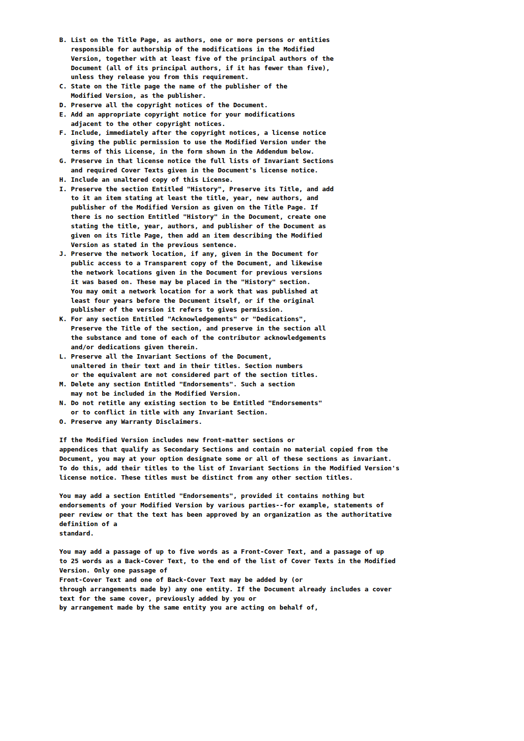B. List on the Title Page, as authors, one or more persons or entities
   responsible for authorship of the modifications in the Modified
   Version, together with at least five of the principal authors of the
   Document (all of its principal authors, if it has fewer than five),
   unless they release you from this requirement.
C. State on the Title page the name of the publisher of the
   Modified Version, as the publisher.
D. Preserve all the copyright notices of the Document.
E. Add an appropriate copyright notice for your modifications
   adjacent to the other copyright notices.
F. Include, immediately after the copyright notices, a license notice
   giving the public permission to use the Modified Version under the
   terms of this License, in the form shown in the Addendum below.
G. Preserve in that license notice the full lists of Invariant Sections
   and required Cover Texts given in the Document's license notice.
H. Include an unaltered copy of this License.
I. Preserve the section Entitled "History", Preserve its Title, and add
   to it an item stating at least the title, year, new authors, and
   publisher of the Modified Version as given on the Title Page. If
   there is no section Entitled "History" in the Document, create one
   stating the title, year, authors, and publisher of the Document as
   given on its Title Page, then add an item describing the Modified
   Version as stated in the previous sentence.
J. Preserve the network location, if any, given in the Document for
   public access to a Transparent copy of the Document, and likewise
   the network locations given in the Document for previous versions
   it was based on. These may be placed in the "History" section.
   You may omit a network location for a work that was published at
   least four years before the Document itself, or if the original
   publisher of the version it refers to gives permission.
K. For any section Entitled "Acknowledgements" or "Dedications",
   Preserve the Title of the section, and preserve in the section all
   the substance and tone of each of the contributor acknowledgements
   and/or dedications given therein.
L. Preserve all the Invariant Sections of the Document,
   unaltered in their text and in their titles. Section numbers
   or the equivalent are not considered part of the section titles.
M. Delete any section Entitled "Endorsements". Such a section
   may not be included in the Modified Version.
N. Do not retitle any existing section to be Entitled "Endorsements"
   or to conflict in title with any Invariant Section.
O. Preserve any Warranty Disclaimers.
If the Modified Version includes new front-matter sections or
appendices that qualify as Secondary Sections and contain no material copied from the
Document, you may at your option designate some or all of these sections as invariant.
To do this, add their titles to the list of Invariant Sections in the Modified Version's
license notice. These titles must be distinct from any other section titles.
You may add a section Entitled "Endorsements", provided it contains nothing but
endorsements of your Modified Version by various parties--for example, statements of
peer review or that the text has been approved by an organization as the authoritative
definition of a
standard.
You may add a passage of up to five words as a Front-Cover Text, and a passage of up
to 25 words as a Back-Cover Text, to the end of the list of Cover Texts in the Modified
Version. Only one passage of
Front-Cover Text and one of Back-Cover Text may be added by (or
through arrangements made by) any one entity. If the Document already includes a cover
text for the same cover, previously added by you or
by arrangement made by the same entity you are acting on behalf of,